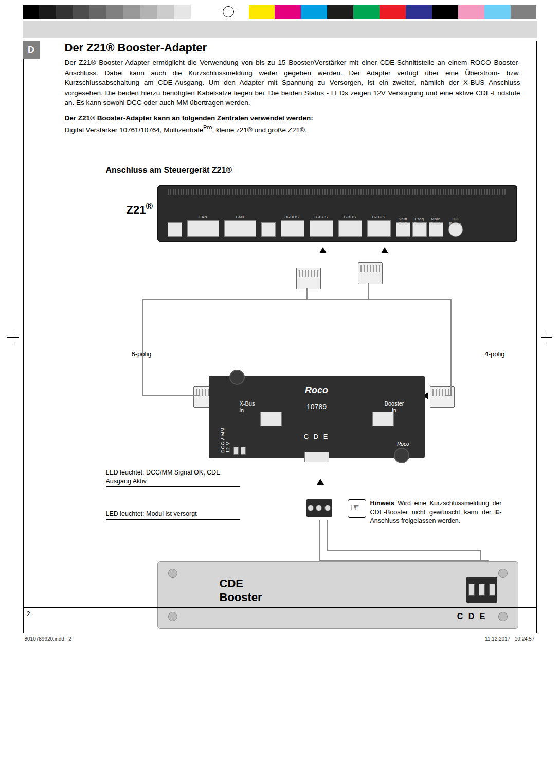D
Der Z21® Booster-Adapter
Der Z21® Booster-Adapter ermöglicht die Verwendung von bis zu 15 Booster/Verstärker mit einer CDE-Schnittstelle an einem ROCO Booster-Anschluss. Dabei kann auch die Kurzschlussmeldung weiter gegeben werden. Der Adapter verfügt über eine Überstrom- bzw. Kurzschlussabschaltung am CDE-Ausgang. Um den Adapter mit Spannung zu Versorgen, ist ein zweiter, nämlich der X-BUS Anschluss vorgesehen. Die beiden hierzu benötigten Kabelsätze liegen bei. Die beiden Status - LEDs zeigen 12V Versorgung und eine aktive CDE-Endstufe an. Es kann sowohl DCC oder auch MM übertragen werden.
Der Z21® Booster-Adapter kann an folgenden Zentralen verwendet werden:
Digital Verstärker 10761/10764, MultizentralePro, kleine z21® und große Z21®.
Anschluss am Steuergerät Z21®
Z21®
CAN
LAN
X-BUS
R-BUS
L-BUS
B-BUS
Sniff
BUS
Prog
Track
Main
Track
DC
Power
6-polig
4-polig
Roco
10789
X-Bus
in
Booster
in
DCC / MM
12 V
C D E
Roco
LED leuchtet: DCC/MM Signal OK, CDE Ausgang Aktiv
LED leuchtet: Modul ist versorgt
Hinweis Wird eine Kurzschlussmeldung der CDE-Booster nicht gewünscht kann der E-Anschluss freigelassen werden.
CDE
Booster
C D E
2
8010789920.indd 2
11.12.2017 10:24:57